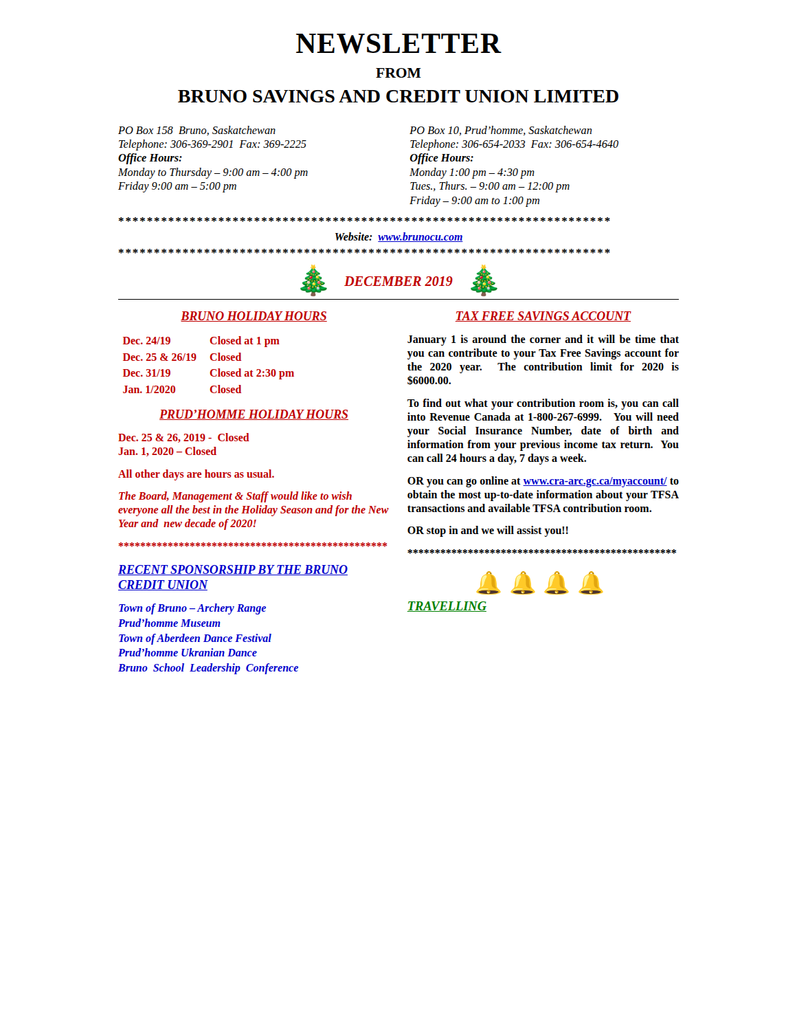NEWSLETTER
FROM
BRUNO SAVINGS AND CREDIT UNION LIMITED
PO Box 158 Bruno, Saskatchewan
Telephone: 306-369-2901 Fax: 369-2225
Office Hours:
Monday to Thursday – 9:00 am – 4:00 pm
Friday 9:00 am – 5:00 pm
PO Box 10, Prud’homme, Saskatchewan
Telephone: 306-654-2033 Fax: 306-654-4640
Office Hours:
Monday 1:00 pm – 4:30 pm
Tues., Thurs. – 9:00 am – 12:00 pm
Friday – 9:00 am to 1:00 pm
*********************************************************************
Website: www.brunocu.com
*********************************************************************
🎄 DECEMBER 2019 🎄
BRUNO HOLIDAY HOURS
| Dec. 24/19 | Closed at 1 pm |
| Dec. 25 & 26/19 | Closed |
| Dec. 31/19 | Closed at 2:30 pm |
| Jan. 1/2020 | Closed |
PRUD’HOMME HOLIDAY HOURS
Dec. 25 & 26, 2019 - Closed
Jan. 1, 2020 – Closed
All other days are hours as usual.
The Board, Management & Staff would like to wish everyone all the best in the Holiday Season and for the New Year and new decade of 2020!
*************************************************
RECENT SPONSORSHIP BY THE BRUNO CREDIT UNION
Town of Bruno – Archery Range
Prud’homme Museum
Town of Aberdeen Dance Festival
Prud’homme Ukranian Dance
Bruno School Leadership Conference
TAX FREE SAVINGS ACCOUNT
January 1 is around the corner and it will be time that you can contribute to your Tax Free Savings account for the 2020 year. The contribution limit for 2020 is $6000.00.
To find out what your contribution room is, you can call into Revenue Canada at 1-800-267-6999. You will need your Social Insurance Number, date of birth and information from your previous income tax return. You can call 24 hours a day, 7 days a week.
OR you can go online at www.cra-arc.gc.ca/myaccount/ to obtain the most up-to-date information about your TFSA transactions and available TFSA contribution room.
OR stop in and we will assist you!!
*************************************************
🔔🔔🔔🔔
TRAVELLING